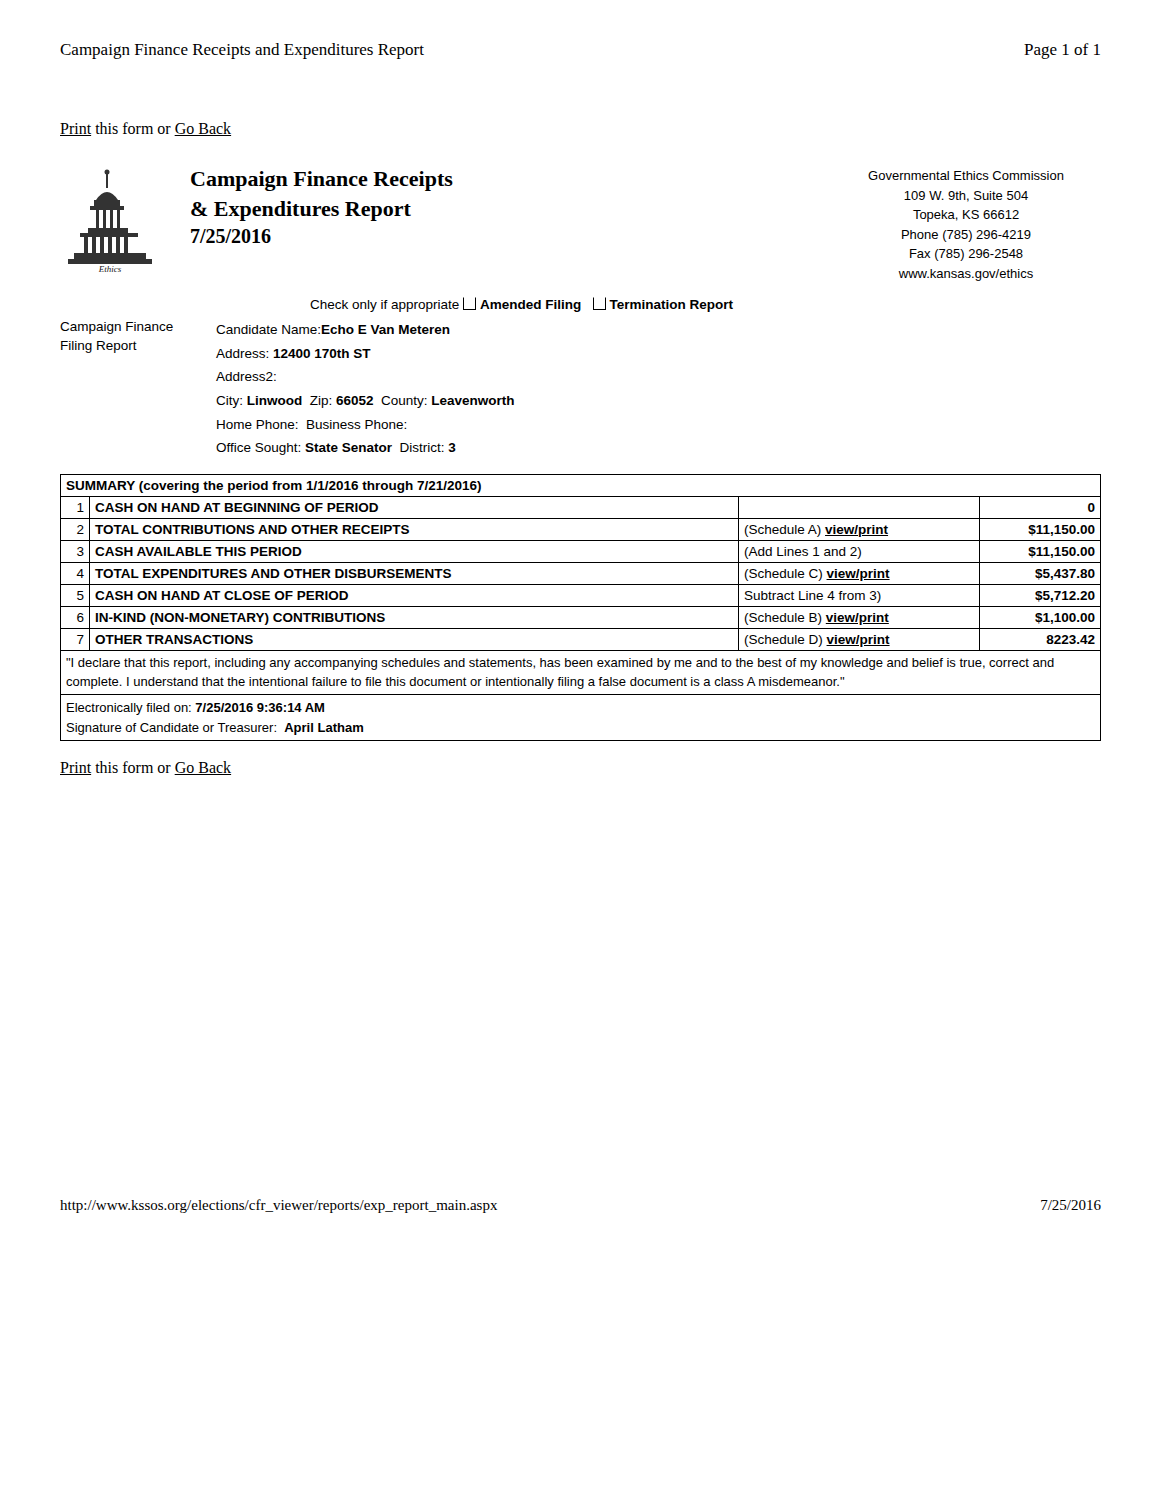Campaign Finance Receipts and Expenditures Report
Page 1 of 1
Print this form or Go Back
Ethics
Campaign Finance Receipts
& Expenditures Report
7/25/2016
Governmental Ethics Commission
109 W. 9th, Suite 504
Topeka, KS 66612
Phone (785) 296-4219
Fax (785) 296-2548
www.kansas.gov/ethics
Check only if appropriate Amended Filing Termination Report
Campaign Finance Filing Report
Candidate Name:Echo E Van Meteren
Address: 12400 170th ST
Address2:
City: Linwood Zip: 66052 County: Leavenworth
Home Phone: Business Phone:
Office Sought: State Senator District: 3
| SUMMARY (covering the period from 1/1/2016 through 7/21/2016) |
| 1 | CASH ON HAND AT BEGINNING OF PERIOD | | 0 |
| 2 | TOTAL CONTRIBUTIONS AND OTHER RECEIPTS | (Schedule A) view/print | $11,150.00 |
| 3 | CASH AVAILABLE THIS PERIOD | (Add Lines 1 and 2) | $11,150.00 |
| 4 | TOTAL EXPENDITURES AND OTHER DISBURSEMENTS | (Schedule C) view/print | $5,437.80 |
| 5 | CASH ON HAND AT CLOSE OF PERIOD | Subtract Line 4 from 3) | $5,712.20 |
| 6 | IN-KIND (NON-MONETARY) CONTRIBUTIONS | (Schedule B) view/print | $1,100.00 |
| 7 | OTHER TRANSACTIONS | (Schedule D) view/print | 8223.42 |
| "I declare that this report, including any accompanying schedules and statements, has been examined by me and to the best of my knowledge and belief is true, correct and complete. I understand that the intentional failure to file this document or intentionally filing a false document is a class A misdemeanor." |
| Electronically filed on: 7/25/2016 9:36:14 AM Signature of Candidate or Treasurer: April Latham |
Print this form or Go Back
http://www.kssos.org/elections/cfr_viewer/reports/exp_report_main.aspx
7/25/2016